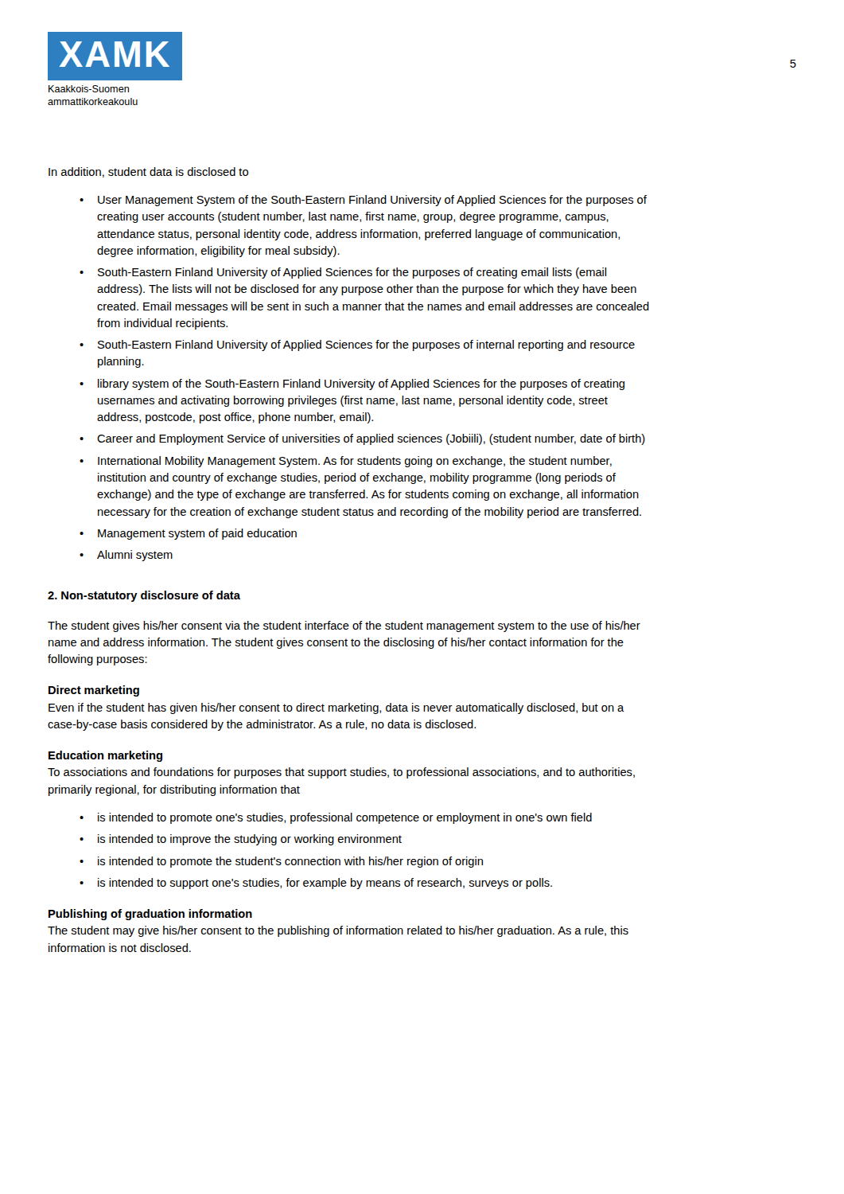XAMK
Kaakkois-Suomen
ammattikorkeakoulu
5
In addition, student data is disclosed to
User Management System of the South-Eastern Finland University of Applied Sciences for the purposes of creating user accounts (student number, last name, first name, group, degree programme, campus, attendance status, personal identity code, address information, preferred language of communication, degree information, eligibility for meal subsidy).
South-Eastern Finland University of Applied Sciences for the purposes of creating email lists (email address). The lists will not be disclosed for any purpose other than the purpose for which they have been created. Email messages will be sent in such a manner that the names and email addresses are concealed from individual recipients.
South-Eastern Finland University of Applied Sciences for the purposes of internal reporting and resource planning.
library system of the South-Eastern Finland University of Applied Sciences for the purposes of creating usernames and activating borrowing privileges (first name, last name, personal identity code, street address, postcode, post office, phone number, email).
Career and Employment Service of universities of applied sciences (Jobiili), (student number, date of birth)
International Mobility Management System. As for students going on exchange, the student number, institution and country of exchange studies, period of exchange, mobility programme (long periods of exchange) and the type of exchange are transferred. As for students coming on exchange, all information necessary for the creation of exchange student status and recording of the mobility period are transferred.
Management system of paid education
Alumni system
2. Non-statutory disclosure of data
The student gives his/her consent via the student interface of the student management system to the use of his/her name and address information. The student gives consent to the disclosing of his/her contact information for the following purposes:
Direct marketing
Even if the student has given his/her consent to direct marketing, data is never automatically disclosed, but on a case-by-case basis considered by the administrator. As a rule, no data is disclosed.
Education marketing
To associations and foundations for purposes that support studies, to professional associations, and to authorities, primarily regional, for distributing information that
is intended to promote one's studies, professional competence or employment in one's own field
is intended to improve the studying or working environment
is intended to promote the student's connection with his/her region of origin
is intended to support one's studies, for example by means of research, surveys or polls.
Publishing of graduation information
The student may give his/her consent to the publishing of information related to his/her graduation. As a rule, this information is not disclosed.